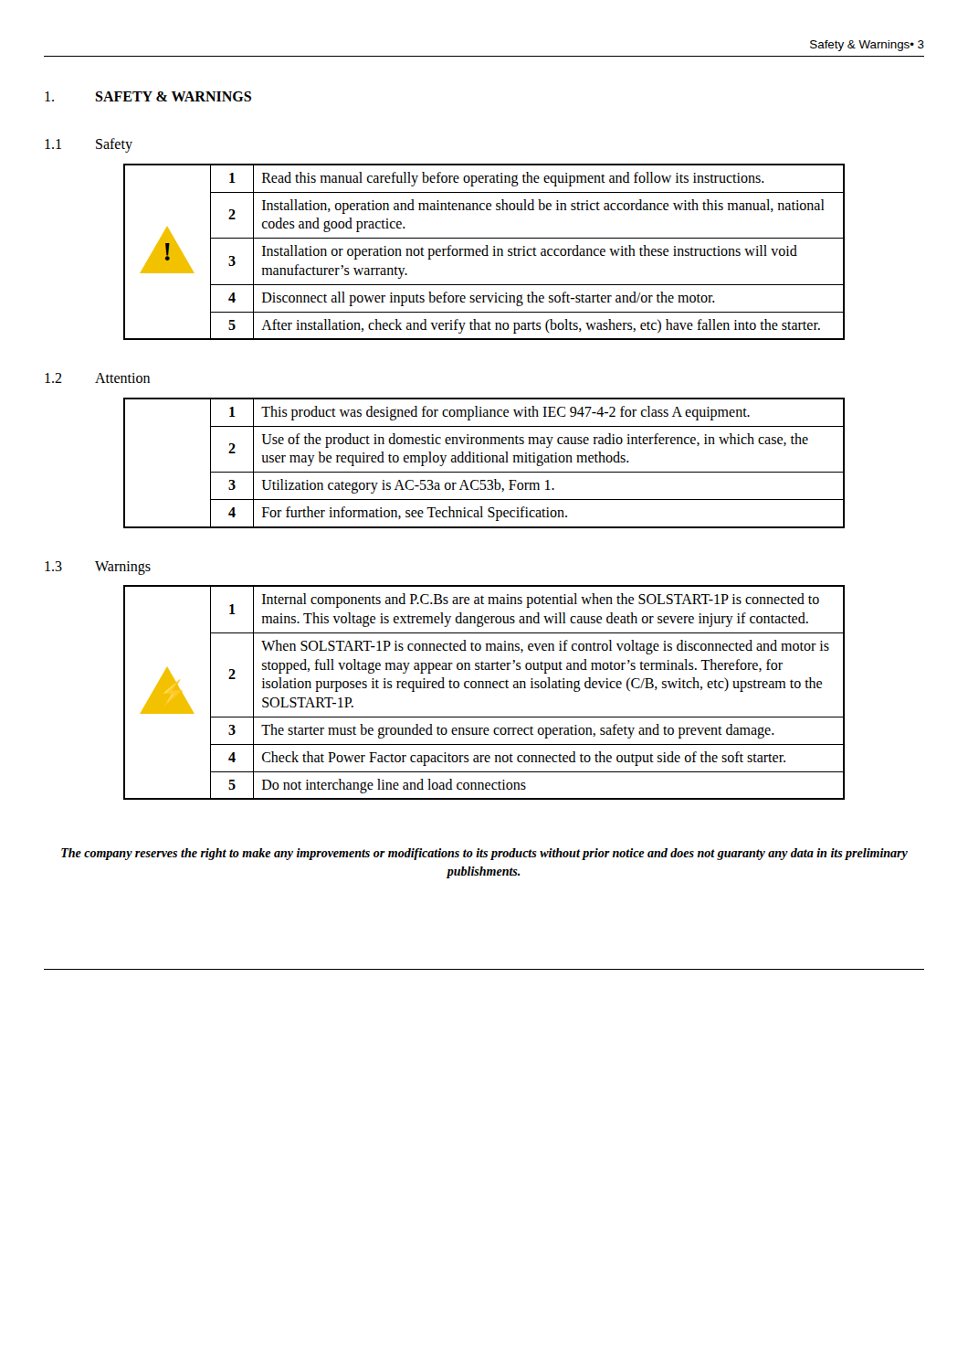Safety & Warnings• 3
1. SAFETY & WARNINGS
1.1 Safety
| | 1 | Read this manual carefully before operating the equipment and follow its instructions. |
| 2 | Installation, operation and maintenance should be in strict accordance with this manual, national codes and good practice. |
| 3 | Installation or operation not performed in strict accordance with these instructions will void manufacturer’s warranty. |
| 4 | Disconnect all power inputs before servicing the soft-starter and/or the motor. |
| 5 | After installation, check and verify that no parts (bolts, washers, etc) have fallen into the starter. |
1.2 Attention
| | 1 | This product was designed for compliance with IEC 947-4-2 for class A equipment. |
| 2 | Use of the product in domestic environments may cause radio interference, in which case, the user may be required to employ additional mitigation methods. |
| 3 | Utilization category is AC-53a or AC53b, Form 1. |
| 4 | For further information, see Technical Specification. |
1.3 Warnings
| | 1 | Internal components and P.C.Bs are at mains potential when the SOLSTART-1P is connected to mains. This voltage is extremely dangerous and will cause death or severe injury if contacted. |
| 2 | When SOLSTART-1P is connected to mains, even if control voltage is disconnected and motor is stopped, full voltage may appear on starter’s output and motor’s terminals. Therefore, for isolation purposes it is required to connect an isolating device (C/B, switch, etc) upstream to the SOLSTART-1P. |
| 3 | The starter must be grounded to ensure correct operation, safety and to prevent damage. |
| 4 | Check that Power Factor capacitors are not connected to the output side of the soft starter. |
| 5 | Do not interchange line and load connections |
The company reserves the right to make any improvements or modifications to its products without prior notice and does not guaranty any data in its preliminary publishments.